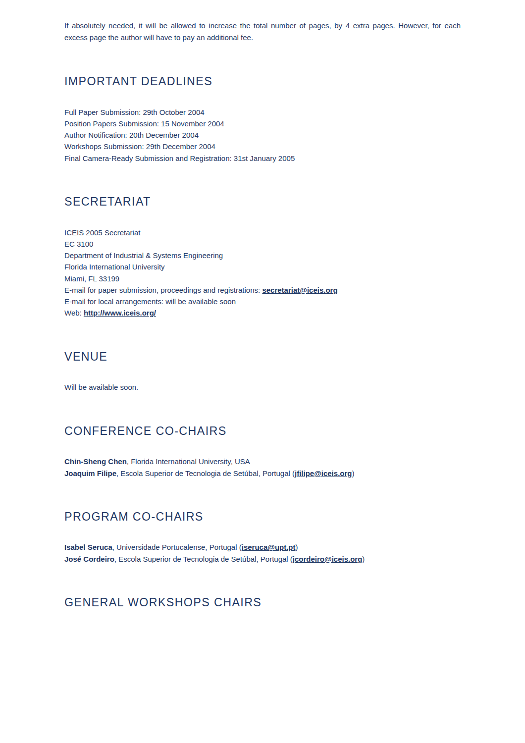If absolutely needed, it will be allowed to increase the total number of pages, by 4 extra pages. However, for each excess page the author will have to pay an additional fee.
IMPORTANT DEADLINES
Full Paper Submission: 29th October 2004
Position Papers Submission: 15 November 2004
Author Notification: 20th December 2004
Workshops Submission: 29th December 2004
Final Camera-Ready Submission and Registration: 31st January 2005
SECRETARIAT
ICEIS 2005 Secretariat
EC 3100
Department of Industrial & Systems Engineering
Florida International University
Miami, FL 33199
E-mail for paper submission, proceedings and registrations: secretariat@iceis.org
E-mail for local arrangements: will be available soon
Web: http://www.iceis.org/
VENUE
Will be available soon.
CONFERENCE CO-CHAIRS
Chin-Sheng Chen, Florida International University, USA
Joaquim Filipe, Escola Superior de Tecnologia de Setúbal, Portugal (jfilipe@iceis.org)
PROGRAM CO-CHAIRS
Isabel Seruca, Universidade Portucalense, Portugal (iseruca@upt.pt)
José Cordeiro, Escola Superior de Tecnologia de Setúbal, Portugal (jcordeiro@iceis.org)
GENERAL WORKSHOPS CHAIRS